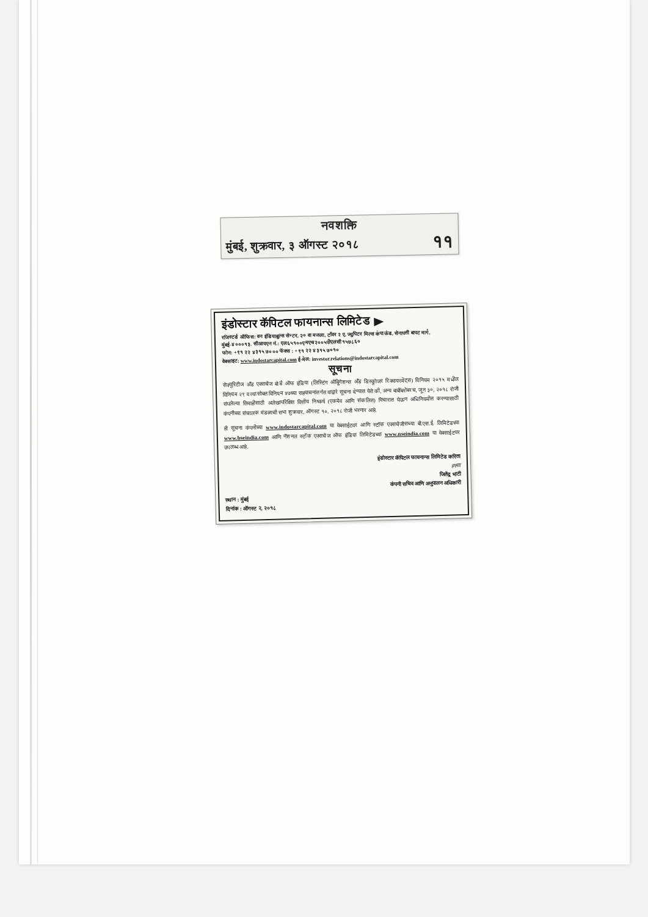नवशक्ति
मुंबई, शुक्रवार, ३ ऑगस्ट २०१८ ११
इंडोस्टार कॅपिटल फायनान्स लिमिटेड
रजिस्टर्ड ऑफिस: वन इंडियाबुल्स सेन्टर, २० वा मजला, टॉवर २ ए, ज्युपिटर मिल्स कंपाऊंड, सेनापती बापट मार्ग, मुंबई-४०००१३. सीआयएन नं.: एल६५१००एमएच२००५पीएलसी१५७८६०
फोन: +९१ २२ ४३१५ ७००० फॅक्स : +९१ २२ ४३१५ ७०१०
वेबसाइट: www.indostarcapital.com ई-मेल: investor.relations@indostarcapital.com
सूचना
सेक्युरिटीज अँड एक्सचेंज बोर्ड ऑफ इंडिया (लिस्टिंग ऑब्लिगेशन्स अँड डिस्क्लोजर रिक्वायरमेंट्स) विनियम २०१५ मधील विनियम २९ व त्यासोबत विनियम ४७च्या सहवाचनांतर्गत याद्वारे सूचना देण्यात येते की, अन्य बाबींबरोबरच, जून ३०, २०१८ रोजी संपलेल्या तिमाहीसाठी अलेखापरिक्षित वित्तीय निष्कर्ष (एकमेव आणि संकलित) विचारात घेऊन अधिनियमीत करण्यासाठी कंपनीच्या संचालक मंडळाची सभा शुक्रवार, ऑगस्ट १०, २०१८ रोजी भरणार आहे.
ही सूचना कंपनीच्या www.indostarcapital.com या वेबसाईटवर आणि स्टॉक एक्सचेंजीसच्या बी.एस.ई. लिमिटेडच्या www.bseindia.com आणि नॅशनल स्टॉक एक्सचेंज ऑफ इंडिया लिमिटेडच्या www.nseindia.com या वेबसाईटवर उपलब्ध आहे.
इंडोस्टार कॅपिटल फायनान्स लिमिटेड करिता
हस्ता
जितेंद्र भाटी
कंपनी सचिव आणि अनुपालन अधिकारी
स्थान : मुंबई
दिनांक : ऑगस्ट २, २०१८